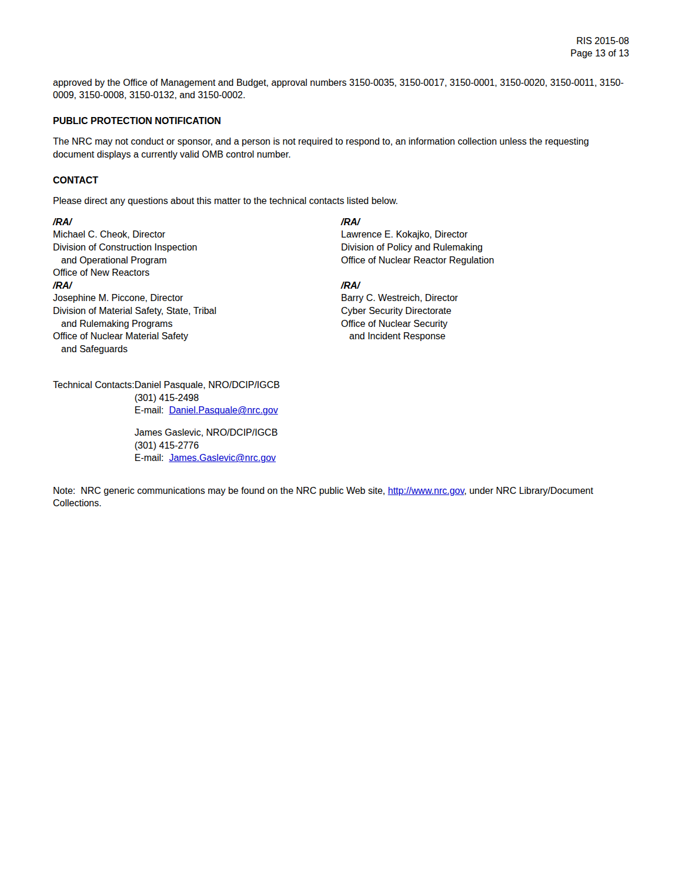RIS 2015-08
Page 13 of 13
approved by the Office of Management and Budget, approval numbers 3150-0035, 3150-0017, 3150-0001, 3150-0020, 3150-0011, 3150-0009, 3150-0008, 3150-0132, and 3150-0002.
PUBLIC PROTECTION NOTIFICATION
The NRC may not conduct or sponsor, and a person is not required to respond to, an information collection unless the requesting document displays a currently valid OMB control number.
CONTACT
Please direct any questions about this matter to the technical contacts listed below.
| /RA/ | /RA/ |
| Michael C. Cheok, Director Division of Construction Inspection and Operational Program Office of New Reactors | Lawrence E. Kokajko, Director Division of Policy and Rulemaking Office of Nuclear Reactor Regulation |
| /RA/ | /RA/ |
| Josephine M. Piccone, Director Division of Material Safety, State, Tribal and Rulemaking Programs Office of Nuclear Material Safety and Safeguards | Barry C. Westreich, Director Cyber Security Directorate Office of Nuclear Security and Incident Response |
| Technical Contacts: | Daniel Pasquale, NRO/DCIP/IGCB (301) 415-2498 E-mail: Daniel.Pasquale@nrc.gov James Gaslevic, NRO/DCIP/IGCB (301) 415-2776 E-mail: James.Gaslevic@nrc.gov |
Note: NRC generic communications may be found on the NRC public Web site, http://www.nrc.gov, under NRC Library/Document Collections.